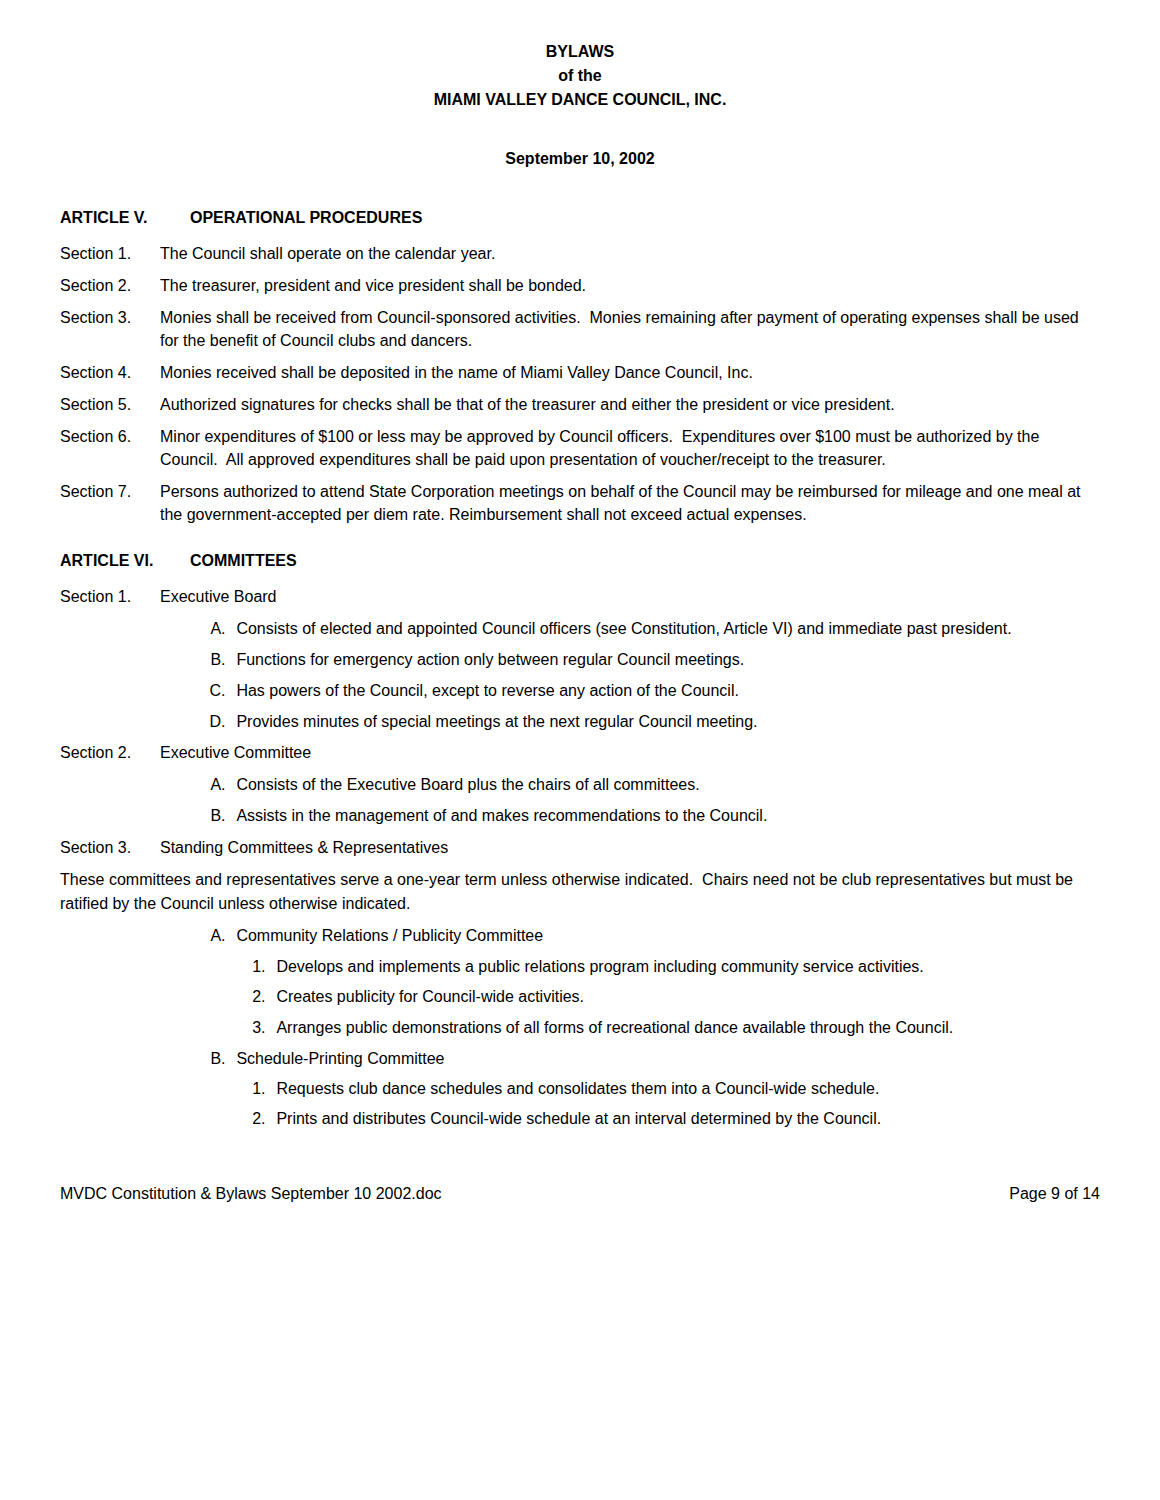BYLAWS of the MIAMI VALLEY DANCE COUNCIL, INC.
September 10, 2002
ARTICLE V. OPERATIONAL PROCEDURES
Section 1. The Council shall operate on the calendar year.
Section 2. The treasurer, president and vice president shall be bonded.
Section 3. Monies shall be received from Council-sponsored activities. Monies remaining after payment of operating expenses shall be used for the benefit of Council clubs and dancers.
Section 4. Monies received shall be deposited in the name of Miami Valley Dance Council, Inc.
Section 5. Authorized signatures for checks shall be that of the treasurer and either the president or vice president.
Section 6. Minor expenditures of $100 or less may be approved by Council officers. Expenditures over $100 must be authorized by the Council. All approved expenditures shall be paid upon presentation of voucher/receipt to the treasurer.
Section 7. Persons authorized to attend State Corporation meetings on behalf of the Council may be reimbursed for mileage and one meal at the government-accepted per diem rate. Reimbursement shall not exceed actual expenses.
ARTICLE VI. COMMITTEES
Section 1. Executive Board
Consists of elected and appointed Council officers (see Constitution, Article VI) and immediate past president.
Functions for emergency action only between regular Council meetings.
Has powers of the Council, except to reverse any action of the Council.
Provides minutes of special meetings at the next regular Council meeting.
Section 2. Executive Committee
Consists of the Executive Board plus the chairs of all committees.
Assists in the management of and makes recommendations to the Council.
Section 3. Standing Committees & Representatives
These committees and representatives serve a one-year term unless otherwise indicated. Chairs need not be club representatives but must be ratified by the Council unless otherwise indicated.
Community Relations / Publicity Committee
Develops and implements a public relations program including community service activities.
Creates publicity for Council-wide activities.
Arranges public demonstrations of all forms of recreational dance available through the Council.
Schedule-Printing Committee
Requests club dance schedules and consolidates them into a Council-wide schedule.
Prints and distributes Council-wide schedule at an interval determined by the Council.
MVDC Constitution & Bylaws September 10 2002.doc Page 9 of 14